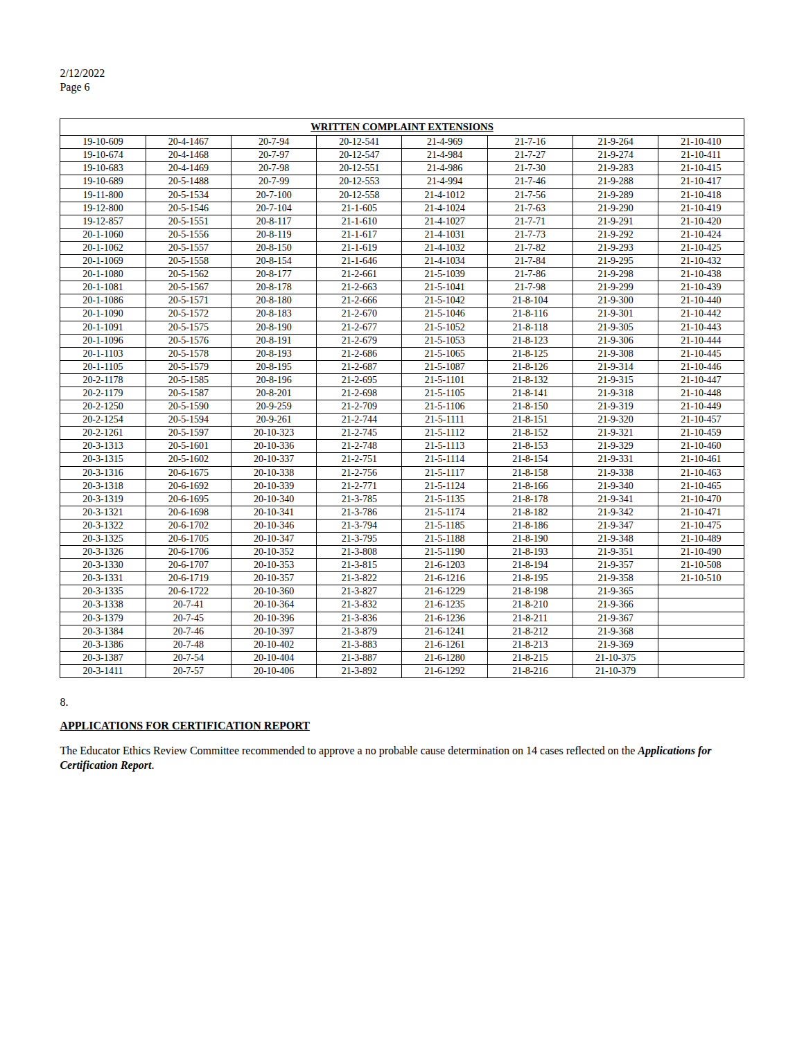2/12/2022
Page 6
WRITTEN COMPLAINT EXTENSIONS
| 19-10-609 | 20-4-1467 | 20-7-94 | 20-12-541 | 21-4-969 | 21-7-16 | 21-9-264 | 21-10-410 |
| 19-10-674 | 20-4-1468 | 20-7-97 | 20-12-547 | 21-4-984 | 21-7-27 | 21-9-274 | 21-10-411 |
| 19-10-683 | 20-4-1469 | 20-7-98 | 20-12-551 | 21-4-986 | 21-7-30 | 21-9-283 | 21-10-415 |
| 19-10-689 | 20-5-1488 | 20-7-99 | 20-12-553 | 21-4-994 | 21-7-46 | 21-9-288 | 21-10-417 |
| 19-11-800 | 20-5-1534 | 20-7-100 | 20-12-558 | 21-4-1012 | 21-7-56 | 21-9-289 | 21-10-418 |
| 19-12-800 | 20-5-1546 | 20-7-104 | 21-1-605 | 21-4-1024 | 21-7-63 | 21-9-290 | 21-10-419 |
| 19-12-857 | 20-5-1551 | 20-8-117 | 21-1-610 | 21-4-1027 | 21-7-71 | 21-9-291 | 21-10-420 |
| 20-1-1060 | 20-5-1556 | 20-8-119 | 21-1-617 | 21-4-1031 | 21-7-73 | 21-9-292 | 21-10-424 |
| 20-1-1062 | 20-5-1557 | 20-8-150 | 21-1-619 | 21-4-1032 | 21-7-82 | 21-9-293 | 21-10-425 |
| 20-1-1069 | 20-5-1558 | 20-8-154 | 21-1-646 | 21-4-1034 | 21-7-84 | 21-9-295 | 21-10-432 |
| 20-1-1080 | 20-5-1562 | 20-8-177 | 21-2-661 | 21-5-1039 | 21-7-86 | 21-9-298 | 21-10-438 |
| 20-1-1081 | 20-5-1567 | 20-8-178 | 21-2-663 | 21-5-1041 | 21-7-98 | 21-9-299 | 21-10-439 |
| 20-1-1086 | 20-5-1571 | 20-8-180 | 21-2-666 | 21-5-1042 | 21-8-104 | 21-9-300 | 21-10-440 |
| 20-1-1090 | 20-5-1572 | 20-8-183 | 21-2-670 | 21-5-1046 | 21-8-116 | 21-9-301 | 21-10-442 |
| 20-1-1091 | 20-5-1575 | 20-8-190 | 21-2-677 | 21-5-1052 | 21-8-118 | 21-9-305 | 21-10-443 |
| 20-1-1096 | 20-5-1576 | 20-8-191 | 21-2-679 | 21-5-1053 | 21-8-123 | 21-9-306 | 21-10-444 |
| 20-1-1103 | 20-5-1578 | 20-8-193 | 21-2-686 | 21-5-1065 | 21-8-125 | 21-9-308 | 21-10-445 |
| 20-1-1105 | 20-5-1579 | 20-8-195 | 21-2-687 | 21-5-1087 | 21-8-126 | 21-9-314 | 21-10-446 |
| 20-2-1178 | 20-5-1585 | 20-8-196 | 21-2-695 | 21-5-1101 | 21-8-132 | 21-9-315 | 21-10-447 |
| 20-2-1179 | 20-5-1587 | 20-8-201 | 21-2-698 | 21-5-1105 | 21-8-141 | 21-9-318 | 21-10-448 |
| 20-2-1250 | 20-5-1590 | 20-9-259 | 21-2-709 | 21-5-1106 | 21-8-150 | 21-9-319 | 21-10-449 |
| 20-2-1254 | 20-5-1594 | 20-9-261 | 21-2-744 | 21-5-1111 | 21-8-151 | 21-9-320 | 21-10-457 |
| 20-2-1261 | 20-5-1597 | 20-10-323 | 21-2-745 | 21-5-1112 | 21-8-152 | 21-9-321 | 21-10-459 |
| 20-3-1313 | 20-5-1601 | 20-10-336 | 21-2-748 | 21-5-1113 | 21-8-153 | 21-9-329 | 21-10-460 |
| 20-3-1315 | 20-5-1602 | 20-10-337 | 21-2-751 | 21-5-1114 | 21-8-154 | 21-9-331 | 21-10-461 |
| 20-3-1316 | 20-6-1675 | 20-10-338 | 21-2-756 | 21-5-1117 | 21-8-158 | 21-9-338 | 21-10-463 |
| 20-3-1318 | 20-6-1692 | 20-10-339 | 21-2-771 | 21-5-1124 | 21-8-166 | 21-9-340 | 21-10-465 |
| 20-3-1319 | 20-6-1695 | 20-10-340 | 21-3-785 | 21-5-1135 | 21-8-178 | 21-9-341 | 21-10-470 |
| 20-3-1321 | 20-6-1698 | 20-10-341 | 21-3-786 | 21-5-1174 | 21-8-182 | 21-9-342 | 21-10-471 |
| 20-3-1322 | 20-6-1702 | 20-10-346 | 21-3-794 | 21-5-1185 | 21-8-186 | 21-9-347 | 21-10-475 |
| 20-3-1325 | 20-6-1705 | 20-10-347 | 21-3-795 | 21-5-1188 | 21-8-190 | 21-9-348 | 21-10-489 |
| 20-3-1326 | 20-6-1706 | 20-10-352 | 21-3-808 | 21-5-1190 | 21-8-193 | 21-9-351 | 21-10-490 |
| 20-3-1330 | 20-6-1707 | 20-10-353 | 21-3-815 | 21-6-1203 | 21-8-194 | 21-9-357 | 21-10-508 |
| 20-3-1331 | 20-6-1719 | 20-10-357 | 21-3-822 | 21-6-1216 | 21-8-195 | 21-9-358 | 21-10-510 |
| 20-3-1335 | 20-6-1722 | 20-10-360 | 21-3-827 | 21-6-1229 | 21-8-198 | 21-9-365 | |
| 20-3-1338 | 20-7-41 | 20-10-364 | 21-3-832 | 21-6-1235 | 21-8-210 | 21-9-366 | |
| 20-3-1379 | 20-7-45 | 20-10-396 | 21-3-836 | 21-6-1236 | 21-8-211 | 21-9-367 | |
| 20-3-1384 | 20-7-46 | 20-10-397 | 21-3-879 | 21-6-1241 | 21-8-212 | 21-9-368 | |
| 20-3-1386 | 20-7-48 | 20-10-402 | 21-3-883 | 21-6-1261 | 21-8-213 | 21-9-369 | |
| 20-3-1387 | 20-7-54 | 20-10-404 | 21-3-887 | 21-6-1280 | 21-8-215 | 21-10-375 | |
| 20-3-1411 | 20-7-57 | 20-10-406 | 21-3-892 | 21-6-1292 | 21-8-216 | 21-10-379 | |
8.
APPLICATIONS FOR CERTIFICATION REPORT
The Educator Ethics Review Committee recommended to approve a no probable cause determination on 14 cases reflected on the Applications for Certification Report.